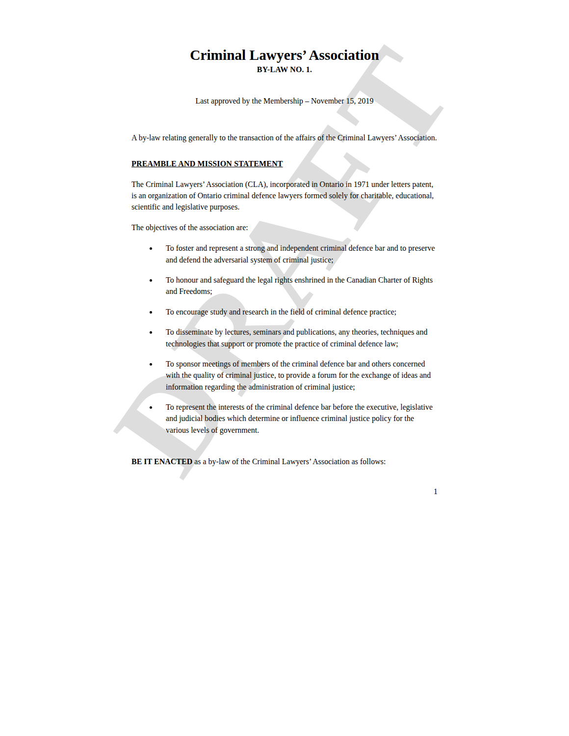DRAFT
Criminal Lawyers’ Association
BY-LAW NO. 1.
Last approved by the Membership – November 15, 2019
A by-law relating generally to the transaction of the affairs of the Criminal Lawyers’ Association.
PREAMBLE AND MISSION STATEMENT
The Criminal Lawyers’ Association (CLA), incorporated in Ontario in 1971 under letters patent, is an organization of Ontario criminal defence lawyers formed solely for charitable, educational, scientific and legislative purposes.
The objectives of the association are:
To foster and represent a strong and independent criminal defence bar and to preserve and defend the adversarial system of criminal justice;
To honour and safeguard the legal rights enshrined in the Canadian Charter of Rights and Freedoms;
To encourage study and research in the field of criminal defence practice;
To disseminate by lectures, seminars and publications, any theories, techniques and technologies that support or promote the practice of criminal defence law;
To sponsor meetings of members of the criminal defence bar and others concerned with the quality of criminal justice, to provide a forum for the exchange of ideas and information regarding the administration of criminal justice;
To represent the interests of the criminal defence bar before the executive, legislative and judicial bodies which determine or influence criminal justice policy for the various levels of government.
BE IT ENACTED as a by-law of the Criminal Lawyers’ Association as follows:
1